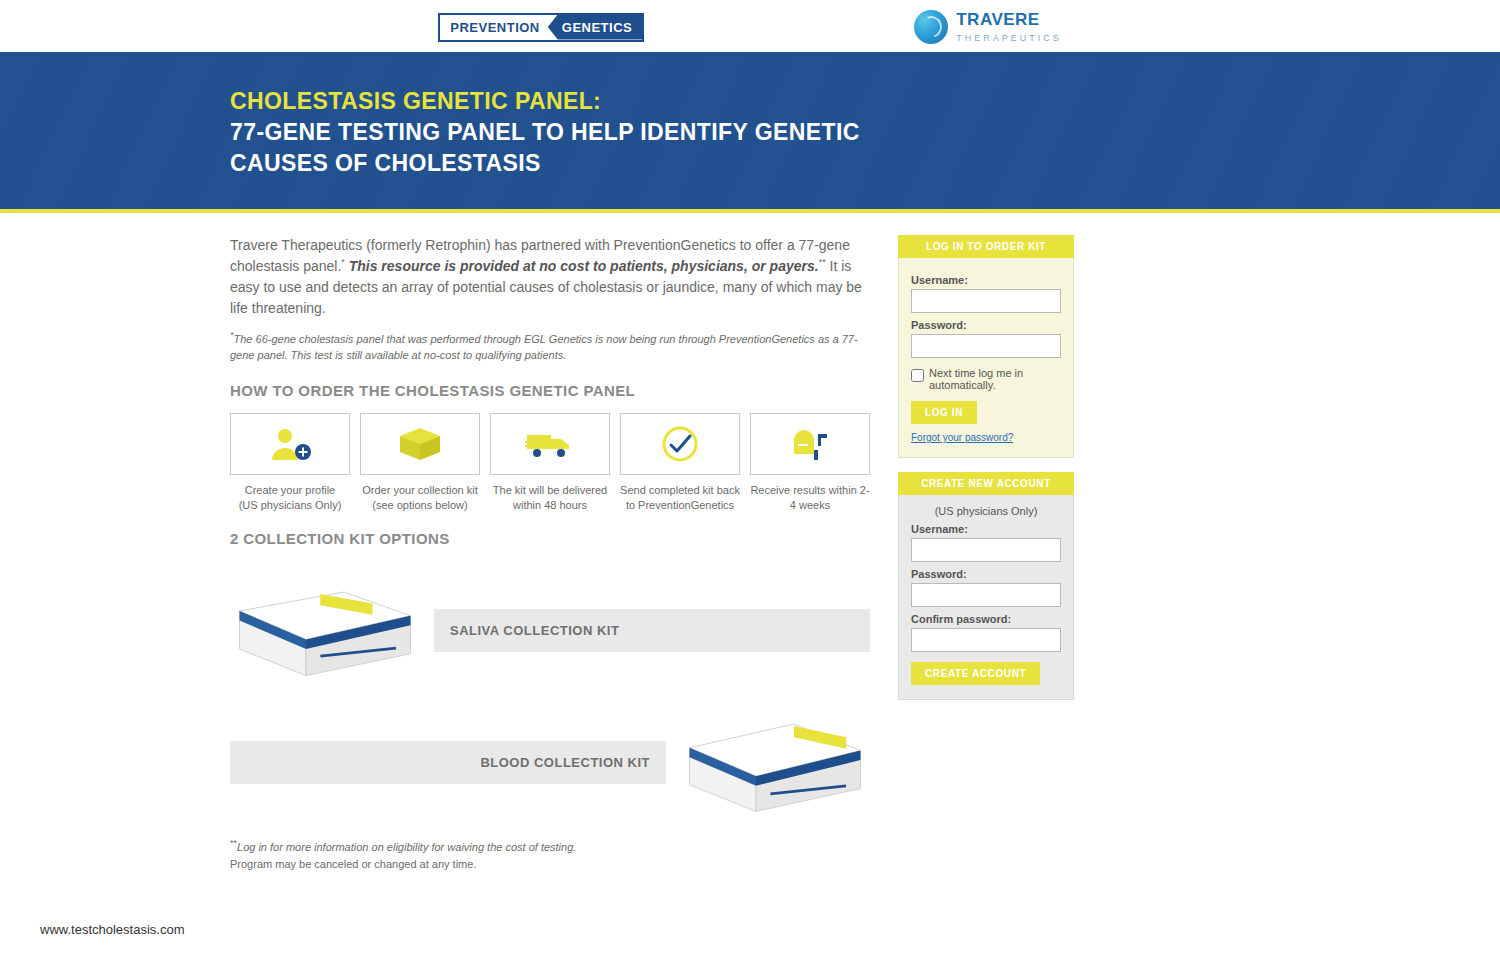PREVENTION GENETICS
TRAVERE
THERAPEUTICS
Cholestasis Genetic Panel: 77-Gene Testing Panel to Help Identify Genetic Causes of Cholestasis
Travere Therapeutics (formerly Retrophin) has partnered with PreventionGenetics to offer a 77-gene cholestasis panel.* This resource is provided at no cost to patients, physicians, or payers.** It is easy to use and detects an array of potential causes of cholestasis or jaundice, many of which may be life threatening.
*The 66-gene cholestasis panel that was performed through EGL Genetics is now being run through PreventionGenetics as a 77-gene panel. This test is still available at no-cost to qualifying patients.
How to Order the Cholestasis Genetic Panel
Create your profile
(US physicians Only)
Order your collection kit (see options below)
The kit will be delivered within 48 hours
Send completed kit back to PreventionGenetics
Receive results within 2-4 weeks
2 Collection Kit Options
Saliva Collection Kit
Blood Collection Kit
**Log in for more information on eligibility for waiving the cost of testing.
Program may be canceled or changed at any time.
Log in to Order Kit
Username: Password:
Next time log me in automatically.
Log In Forgot your password?
Create New Account
(US physicians Only)
Username: Password: Confirm password:
Create Account
www.testcholestasis.com